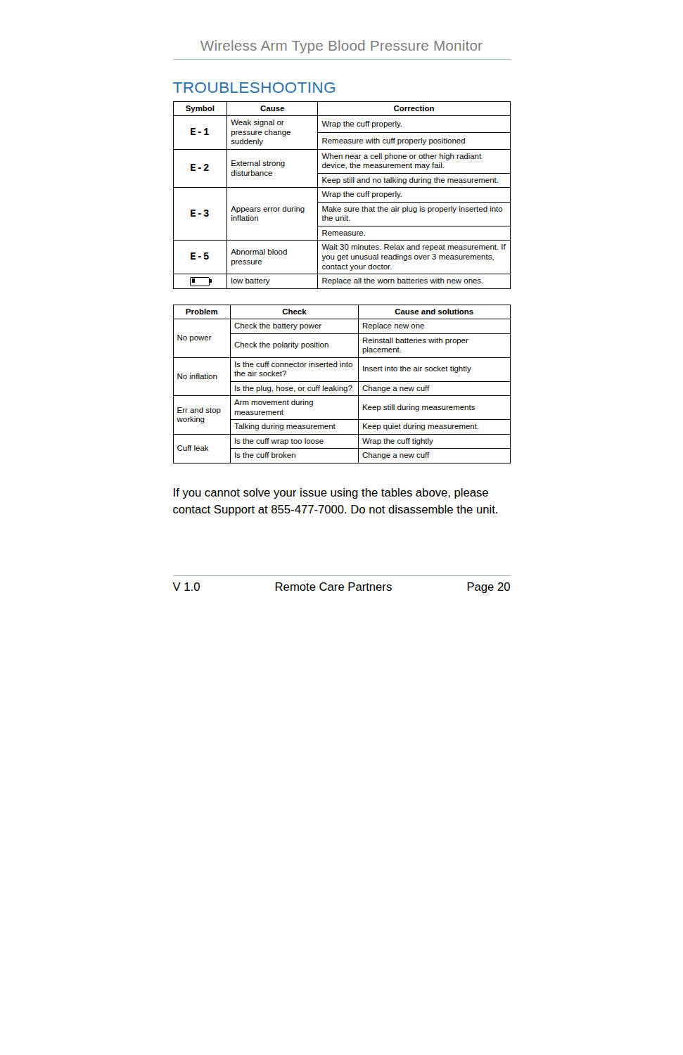Wireless Arm Type Blood Pressure Monitor
TROUBLESHOOTING
| Symbol | Cause | Correction |
| --- | --- | --- |
| E-1 | Weak signal or pressure change suddenly | Wrap the cuff properly. |
| Remeasure with cuff properly positioned |
| E-2 | External strong disturbance | When near a cell phone or other high radiant device, the measurement may fail. |
| Keep still and no talking during the measurement. |
| E-3 | Appears error during inflation | Wrap the cuff properly. |
| Make sure that the air plug is properly inserted into the unit. |
| Remeasure. |
| E-5 | Abnormal blood pressure | Wait 30 minutes. Relax and repeat measurement. If you get unusual readings over 3 measurements, contact your doctor. |
| | low battery | Replace all the worn batteries with new ones. |
| Problem | Check | Cause and solutions |
| --- | --- | --- |
| No power | Check the battery power | Replace new one |
| Check the polarity position | Reinstall batteries with proper placement. |
| No inflation | Is the cuff connector inserted into the air socket? | Insert into the air socket tightly |
| Is the plug, hose, or cuff leaking? | Change a new cuff |
| Err and stop working | Arm movement during measurement | Keep still during measurements |
| Talking during measurement | Keep quiet during measurement. |
| Cuff leak | Is the cuff wrap too loose | Wrap the cuff tightly |
| Is the cuff broken | Change a new cuff |
If you cannot solve your issue using the tables above, please contact Support at 855-477-7000. Do not disassemble the unit.
V 1.0 Remote Care Partners Page 20